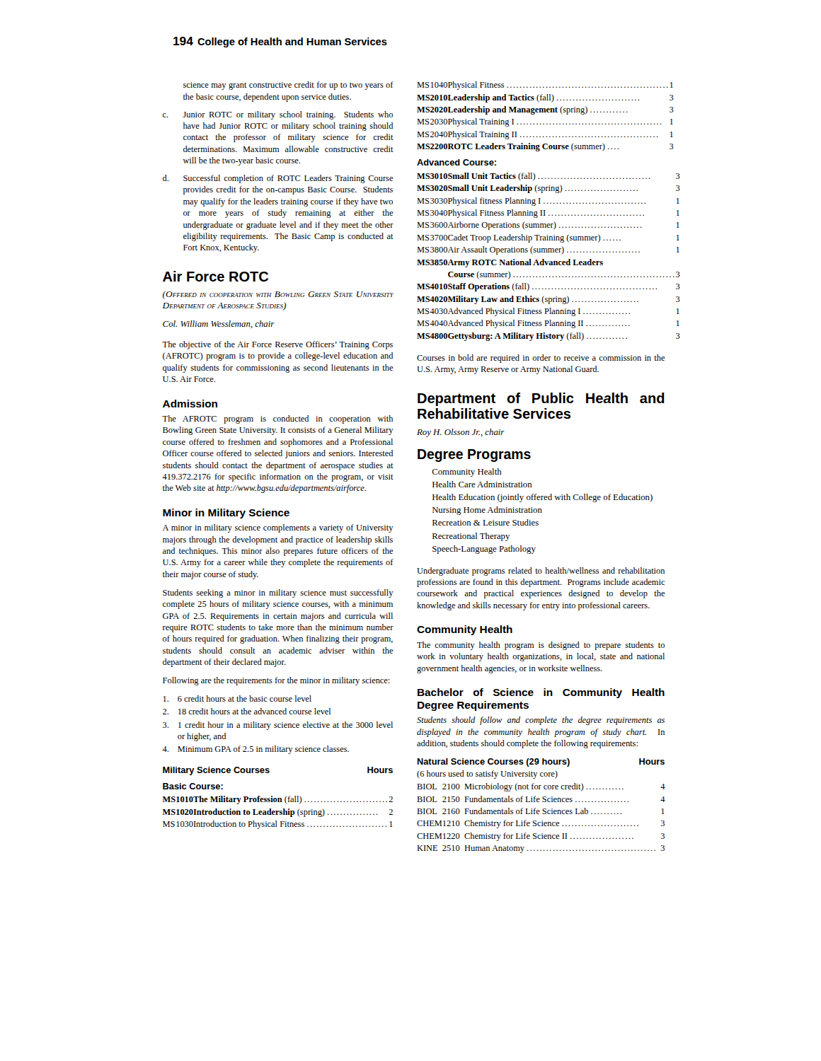194 College of Health and Human Services
science may grant constructive credit for up to two years of the basic course, dependent upon service duties.
c. Junior ROTC or military school training. Students who have had Junior ROTC or military school training should contact the professor of military science for credit determinations. Maximum allowable constructive credit will be the two-year basic course.
d. Successful completion of ROTC Leaders Training Course provides credit for the on-campus Basic Course. Students may qualify for the leaders training course if they have two or more years of study remaining at either the undergraduate or graduate level and if they meet the other eligibility requirements. The Basic Camp is conducted at Fort Knox, Kentucky.
Air Force ROTC
(Offered in cooperation with Bowling Green State University Department of Aerospace Studies)
Col. William Wessleman, chair
The objective of the Air Force Reserve Officers’ Training Corps (AFROTC) program is to provide a college-level education and qualify students for commissioning as second lieutenants in the U.S. Air Force.
Admission
The AFROTC program is conducted in cooperation with Bowling Green State University. It consists of a General Military course offered to freshmen and sophomores and a Professional Officer course offered to selected juniors and seniors. Interested students should contact the department of aerospace studies at 419.372.2176 for specific information on the program, or visit the Web site at http://www.bgsu.edu/departments/airforce.
Minor in Military Science
A minor in military science complements a variety of University majors through the development and practice of leadership skills and techniques. This minor also prepares future officers of the U.S. Army for a career while they complete the requirements of their major course of study.
Students seeking a minor in military science must successfully complete 25 hours of military science courses, with a minimum GPA of 2.5. Requirements in certain majors and curricula will require ROTC students to take more than the minimum number of hours required for graduation. When finalizing their program, students should consult an academic adviser within the department of their declared major.
Following are the requirements for the minor in military science:
1. 6 credit hours at the basic course level
2. 18 credit hours at the advanced course level
3. 1 credit hour in a military science elective at the 3000 level or higher, and
4. Minimum GPA of 2.5 in military science classes.
Military Science Courses Hours
Basic Course:
| MS | 1010 | The Military Profession (fall) .......................... | 2 |
| MS | 1020 | Introduction to Leadership (spring) ................ | 2 |
| MS | 1030 | Introduction to Physical Fitness ......................... | 1 |
| MS | 1040 | Physical Fitness .................................................. | 1 |
| MS | 2010 | Leadership and Tactics (fall) .......................... | 3 |
| MS | 2020 | Leadership and Management (spring) ............ | 3 |
| MS | 2030 | Physical Training I ............................................. | 1 |
| MS | 2040 | Physical Training II ........................................... | 1 |
| MS | 2200 | ROTC Leaders Training Course (summer) .... | 3 |
Advanced Course:
| MS | 3010 | Small Unit Tactics (fall) ................................... | 3 |
| MS | 3020 | Small Unit Leadership (spring) ....................... | 3 |
| MS | 3030 | Physical fitness Planning I ................................ | 1 |
| MS | 3040 | Physical Fitness Planning II .............................. | 1 |
| MS | 3600 | Airborne Operations (summer) .......................... | 1 |
| MS | 3700 | Cadet Troop Leadership Training (summer) ...... | 1 |
| MS | 3800 | Air Assault Operations (summer) ....................... | 1 |
| MS | 3850 | Army ROTC National Advanced Leaders | |
| | | Course (summer) .................................................. | 3 |
| MS | 4010 | Staff Operations (fall) ....................................... | 3 |
| MS | 4020 | Military Law and Ethics (spring) ..................... | 3 |
| MS | 4030 | Advanced Physical Fitness Planning I ............... | 1 |
| MS | 4040 | Advanced Physical Fitness Planning II .............. | 1 |
| MS | 4800 | Gettysburg: A Military History (fall) ............. | 3 |
Courses in bold are required in order to receive a commission in the U.S. Army, Army Reserve or Army National Guard.
Department of Public Health and Rehabilitative Services
Roy H. Olsson Jr., chair
Degree Programs
Community Health
Health Care Administration
Health Education (jointly offered with College of Education)
Nursing Home Administration
Recreation & Leisure Studies
Recreational Therapy
Speech-Language Pathology
Undergraduate programs related to health/wellness and rehabilitation professions are found in this department. Programs include academic coursework and practical experiences designed to develop the knowledge and skills necessary for entry into professional careers.
Community Health
The community health program is designed to prepare students to work in voluntary health organizations, in local, state and national government health agencies, or in worksite wellness.
Bachelor of Science in Community Health Degree Requirements
Students should follow and complete the degree requirements as displayed in the community health program of study chart. In addition, students should complete the following requirements:
Natural Science Courses (29 hours) Hours
(6 hours used to satisfy University core)
| BIOL | 2100 | Microbiology (not for core credit) ............ | 4 |
| BIOL | 2150 | Fundamentals of Life Sciences ................. | 4 |
| BIOL | 2160 | Fundamentals of Life Sciences Lab .......... | 1 |
| CHEM | 1210 | Chemistry for Life Science ........................ | 3 |
| CHEM | 1220 | Chemistry for Life Science II .................... | 3 |
| KINE | 2510 | Human Anatomy ........................................ | 3 |